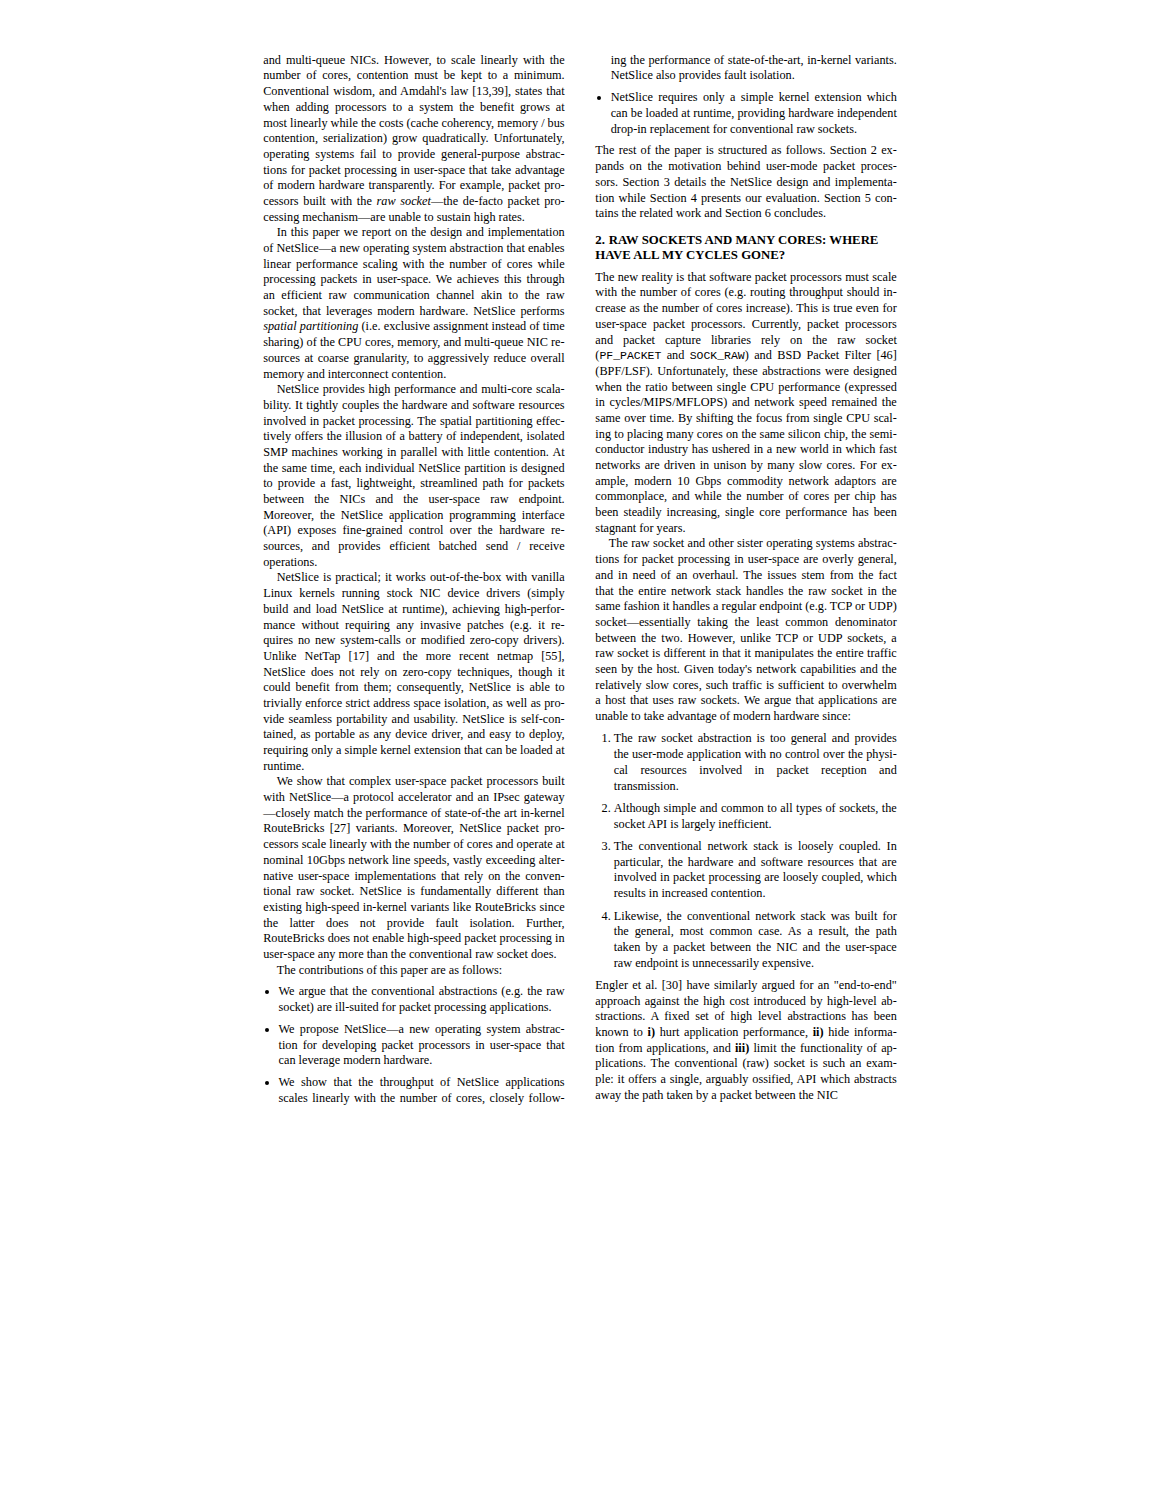and multi-queue NICs. However, to scale linearly with the number of cores, contention must be kept to a minimum. Conventional wisdom, and Amdahl's law [13,39], states that when adding processors to a system the benefit grows at most linearly while the costs (cache coherency, memory / bus contention, serialization) grow quadratically. Unfortunately, operating systems fail to provide general-purpose abstractions for packet processing in user-space that take advantage of modern hardware transparently. For example, packet processors built with the raw socket—the de-facto packet processing mechanism—are unable to sustain high rates.
In this paper we report on the design and implementation of NetSlice—a new operating system abstraction that enables linear performance scaling with the number of cores while processing packets in user-space. We achieves this through an efficient raw communication channel akin to the raw socket, that leverages modern hardware. NetSlice performs spatial partitioning (i.e. exclusive assignment instead of time sharing) of the CPU cores, memory, and multi-queue NIC resources at coarse granularity, to aggressively reduce overall memory and interconnect contention.
NetSlice provides high performance and multi-core scalability. It tightly couples the hardware and software resources involved in packet processing. The spatial partitioning effectively offers the illusion of a battery of independent, isolated SMP machines working in parallel with little contention. At the same time, each individual NetSlice partition is designed to provide a fast, lightweight, streamlined path for packets between the NICs and the user-space raw endpoint. Moreover, the NetSlice application programming interface (API) exposes fine-grained control over the hardware resources, and provides efficient batched send / receive operations.
NetSlice is practical; it works out-of-the-box with vanilla Linux kernels running stock NIC device drivers (simply build and load NetSlice at runtime), achieving high-performance without requiring any invasive patches (e.g. it requires no new system-calls or modified zero-copy drivers). Unlike NetTap [17] and the more recent netmap [55], NetSlice does not rely on zero-copy techniques, though it could benefit from them; consequently, NetSlice is able to trivially enforce strict address space isolation, as well as provide seamless portability and usability. NetSlice is self-contained, as portable as any device driver, and easy to deploy, requiring only a simple kernel extension that can be loaded at runtime.
We show that complex user-space packet processors built with NetSlice—a protocol accelerator and an IPsec gateway—closely match the performance of state-of-the art in-kernel RouteBricks [27] variants. Moreover, NetSlice packet processors scale linearly with the number of cores and operate at nominal 10Gbps network line speeds, vastly exceeding alternative user-space implementations that rely on the conventional raw socket. NetSlice is fundamentally different than existing high-speed in-kernel variants like RouteBricks since the latter does not provide fault isolation. Further, RouteBricks does not enable high-speed packet processing in user-space any more than the conventional raw socket does.
The contributions of this paper are as follows:
We argue that the conventional abstractions (e.g. the raw socket) are ill-suited for packet processing applications.
We propose NetSlice—a new operating system abstraction for developing packet processors in user-space that can leverage modern hardware.
We show that the throughput of NetSlice applications scales linearly with the number of cores, closely following the performance of state-of-the-art, in-kernel variants. NetSlice also provides fault isolation.
NetSlice requires only a simple kernel extension which can be loaded at runtime, providing hardware independent drop-in replacement for conventional raw sockets.
The rest of the paper is structured as follows. Section 2 expands on the motivation behind user-mode packet processors. Section 3 details the NetSlice design and implementation while Section 4 presents our evaluation. Section 5 contains the related work and Section 6 concludes.
2. RAW SOCKETS AND MANY CORES: WHERE HAVE ALL MY CYCLES GONE?
The new reality is that software packet processors must scale with the number of cores (e.g. routing throughput should increase as the number of cores increase). This is true even for user-space packet processors. Currently, packet processors and packet capture libraries rely on the raw socket (PF_PACKET and SOCK_RAW) and BSD Packet Filter [46] (BPF/LSF). Unfortunately, these abstractions were designed when the ratio between single CPU performance (expressed in cycles/MIPS/MFLOPS) and network speed remained the same over time. By shifting the focus from single CPU scaling to placing many cores on the same silicon chip, the semiconductor industry has ushered in a new world in which fast networks are driven in unison by many slow cores. For example, modern 10 Gbps commodity network adaptors are commonplace, and while the number of cores per chip has been steadily increasing, single core performance has been stagnant for years.
The raw socket and other sister operating systems abstractions for packet processing in user-space are overly general, and in need of an overhaul. The issues stem from the fact that the entire network stack handles the raw socket in the same fashion it handles a regular endpoint (e.g. TCP or UDP) socket—essentially taking the least common denominator between the two. However, unlike TCP or UDP sockets, a raw socket is different in that it manipulates the entire traffic seen by the host. Given today's network capabilities and the relatively slow cores, such traffic is sufficient to overwhelm a host that uses raw sockets. We argue that applications are unable to take advantage of modern hardware since:
The raw socket abstraction is too general and provides the user-mode application with no control over the physical resources involved in packet reception and transmission.
Although simple and common to all types of sockets, the socket API is largely inefficient.
The conventional network stack is loosely coupled. In particular, the hardware and software resources that are involved in packet processing are loosely coupled, which results in increased contention.
Likewise, the conventional network stack was built for the general, most common case. As a result, the path taken by a packet between the NIC and the user-space raw endpoint is unnecessarily expensive.
Engler et al. [30] have similarly argued for an "end-to-end" approach against the high cost introduced by high-level abstractions. A fixed set of high level abstractions has been known to i) hurt application performance, ii) hide information from applications, and iii) limit the functionality of applications. The conventional (raw) socket is such an example: it offers a single, arguably ossified, API which abstracts away the path taken by a packet between the NIC